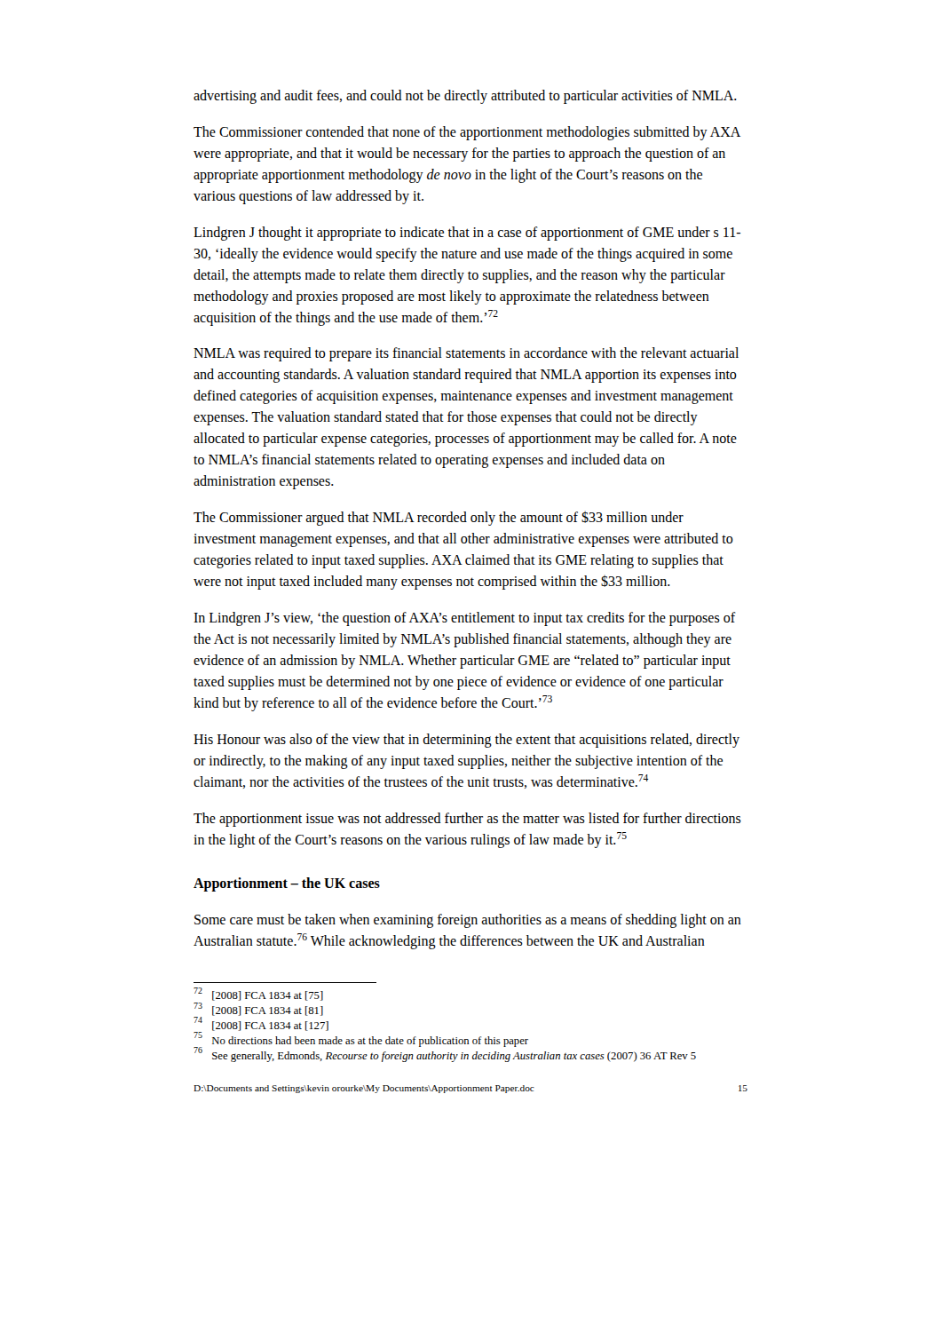advertising and audit fees, and could not be directly attributed to particular activities of NMLA.
The Commissioner contended that none of the apportionment methodologies submitted by AXA were appropriate, and that it would be necessary for the parties to approach the question of an appropriate apportionment methodology de novo in the light of the Court’s reasons on the various questions of law addressed by it.
Lindgren J thought it appropriate to indicate that in a case of apportionment of GME under s 11-30, ‘ideally the evidence would specify the nature and use made of the things acquired in some detail, the attempts made to relate them directly to supplies, and the reason why the particular methodology and proxies proposed are most likely to approximate the relatedness between acquisition of the things and the use made of them.’72
NMLA was required to prepare its financial statements in accordance with the relevant actuarial and accounting standards. A valuation standard required that NMLA apportion its expenses into defined categories of acquisition expenses, maintenance expenses and investment management expenses. The valuation standard stated that for those expenses that could not be directly allocated to particular expense categories, processes of apportionment may be called for. A note to NMLA’s financial statements related to operating expenses and included data on administration expenses.
The Commissioner argued that NMLA recorded only the amount of $33 million under investment management expenses, and that all other administrative expenses were attributed to categories related to input taxed supplies. AXA claimed that its GME relating to supplies that were not input taxed included many expenses not comprised within the $33 million.
In Lindgren J’s view, ‘the question of AXA’s entitlement to input tax credits for the purposes of the Act is not necessarily limited by NMLA’s published financial statements, although they are evidence of an admission by NMLA. Whether particular GME are “related to” particular input taxed supplies must be determined not by one piece of evidence or evidence of one particular kind but by reference to all of the evidence before the Court.’73
His Honour was also of the view that in determining the extent that acquisitions related, directly or indirectly, to the making of any input taxed supplies, neither the subjective intention of the claimant, nor the activities of the trustees of the unit trusts, was determinative.74
The apportionment issue was not addressed further as the matter was listed for further directions in the light of the Court’s reasons on the various rulings of law made by it.75
Apportionment – the UK cases
Some care must be taken when examining foreign authorities as a means of shedding light on an Australian statute.76 While acknowledging the differences between the UK and Australian
[2008] FCA 1834 at [75]
[2008] FCA 1834 at [81]
[2008] FCA 1834 at [127]
No directions had been made as at the date of publication of this paper
See generally, Edmonds, Recourse to foreign authority in deciding Australian tax cases (2007) 36 AT Rev 5
D:\Documents and Settings\kevin orourke\My Documents\Apportionment Paper.doc 15